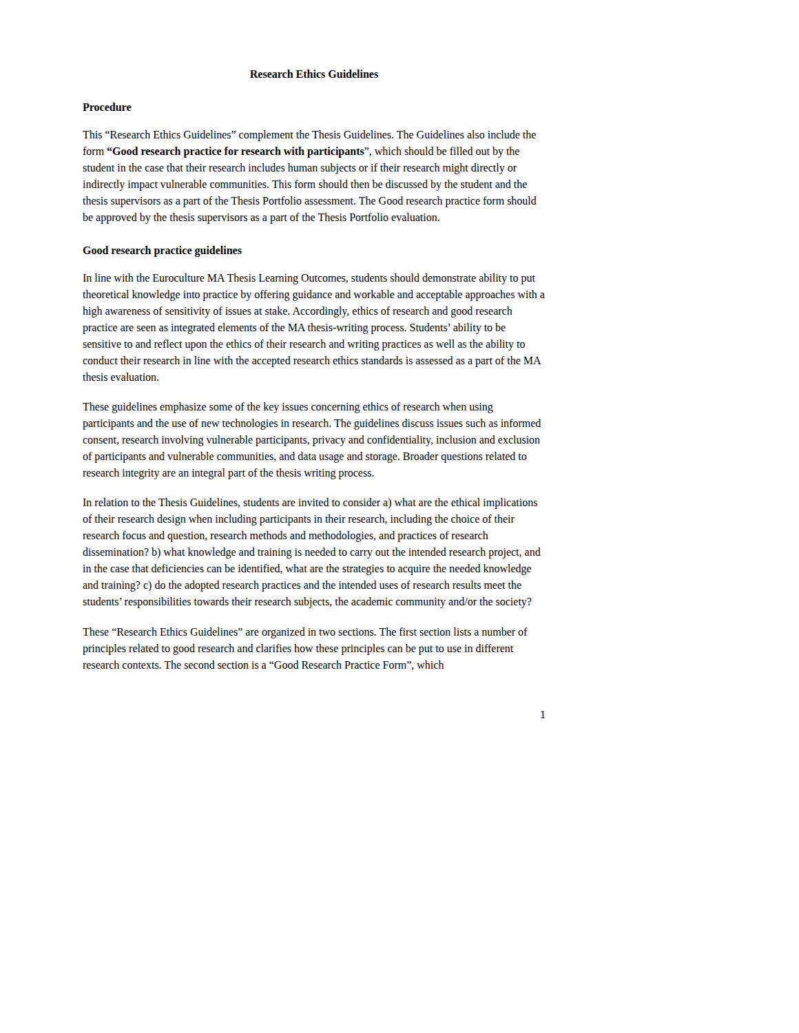Research Ethics Guidelines
Procedure
This “Research Ethics Guidelines” complement the Thesis Guidelines. The Guidelines also include the form “Good research practice for research with participants”, which should be filled out by the student in the case that their research includes human subjects or if their research might directly or indirectly impact vulnerable communities. This form should then be discussed by the student and the thesis supervisors as a part of the Thesis Portfolio assessment. The Good research practice form should be approved by the thesis supervisors as a part of the Thesis Portfolio evaluation.
Good research practice guidelines
In line with the Euroculture MA Thesis Learning Outcomes, students should demonstrate ability to put theoretical knowledge into practice by offering guidance and workable and acceptable approaches with a high awareness of sensitivity of issues at stake. Accordingly, ethics of research and good research practice are seen as integrated elements of the MA thesis-writing process. Students’ ability to be sensitive to and reflect upon the ethics of their research and writing practices as well as the ability to conduct their research in line with the accepted research ethics standards is assessed as a part of the MA thesis evaluation.
These guidelines emphasize some of the key issues concerning ethics of research when using participants and the use of new technologies in research. The guidelines discuss issues such as informed consent, research involving vulnerable participants, privacy and confidentiality, inclusion and exclusion of participants and vulnerable communities, and data usage and storage. Broader questions related to research integrity are an integral part of the thesis writing process.
In relation to the Thesis Guidelines, students are invited to consider a) what are the ethical implications of their research design when including participants in their research, including the choice of their research focus and question, research methods and methodologies, and practices of research dissemination? b) what knowledge and training is needed to carry out the intended research project, and in the case that deficiencies can be identified, what are the strategies to acquire the needed knowledge and training? c) do the adopted research practices and the intended uses of research results meet the students’ responsibilities towards their research subjects, the academic community and/or the society?
These “Research Ethics Guidelines” are organized in two sections. The first section lists a number of principles related to good research and clarifies how these principles can be put to use in different research contexts. The second section is a “Good Research Practice Form”, which
1